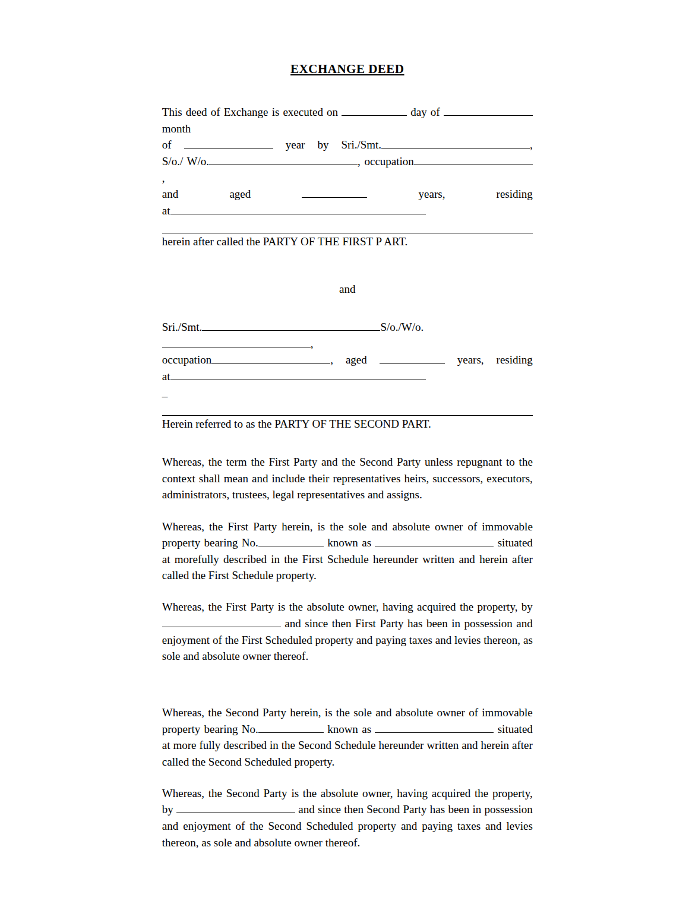EXCHANGE DEED
This deed of Exchange is executed on day of month
of year by Sri./Smt. ,
S/o./ W/o. , occupation ,
and aged years, residing
at
herein after called the PARTY OF THE FIRST P ART.
and
Sri./Smt. S/o./W/o. ,
occupation , aged years, residing
at
_
Herein referred to as the PARTY OF THE SECOND PART.
Whereas, the term the First Party and the Second Party unless repugnant to the context shall mean and include their representatives heirs, successors, executors, administrators, trustees, legal representatives and assigns.
Whereas, the First Party herein, is the sole and absolute owner of immovable property bearing No. known as situated at morefully described in the First Schedule hereunder written and herein after called the First Schedule property.
Whereas, the First Party is the absolute owner, having acquired the property, by and since then First Party has been in possession and enjoyment of the First Scheduled property and paying taxes and levies thereon, as sole and absolute owner thereof.
Whereas, the Second Party herein, is the sole and absolute owner of immovable property bearing No. known as situated at more fully described in the Second Schedule hereunder written and herein after called the Second Scheduled property.
Whereas, the Second Party is the absolute owner, having acquired the property, by and since then Second Party has been in possession and enjoyment of the Second Scheduled property and paying taxes and levies thereon, as sole and absolute owner thereof.